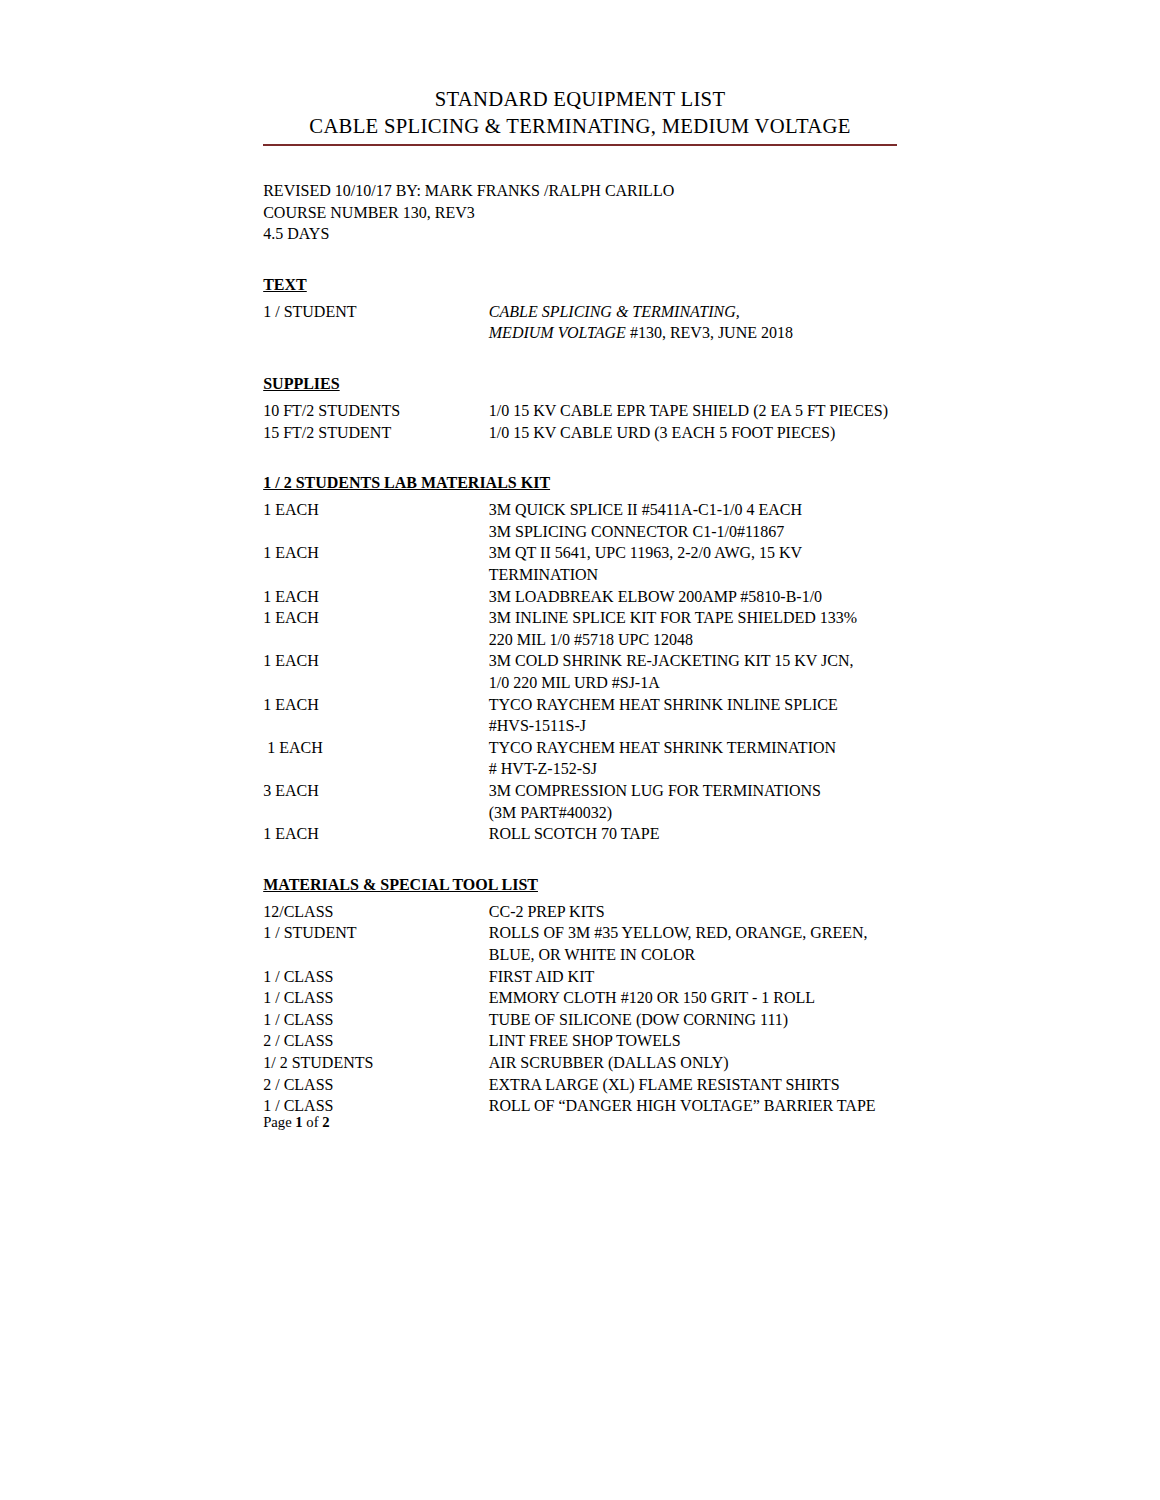STANDARD EQUIPMENT LIST
CABLE SPLICING & TERMINATING, MEDIUM VOLTAGE
REVISED 10/10/17 BY: MARK FRANKS /RALPH CARILLO
COURSE NUMBER 130, REV3
4.5 DAYS
TEXT
| 1 / STUDENT | CABLE SPLICING & TERMINATING, MEDIUM VOLTAGE #130, REV3, JUNE 2018 |
SUPPLIES
| 10 FT/2 STUDENTS | 1/0 15 KV CABLE EPR TAPE SHIELD (2 EA 5 FT PIECES) |
| 15 FT/2 STUDENT | 1/0 15 KV CABLE URD (3 EACH 5 FOOT PIECES) |
1 / 2 STUDENTS LAB MATERIALS KIT
| 1 EACH | 3M QUICK SPLICE II #5411A-C1-1/0 4 EACH 3M SPLICING CONNECTOR C1-1/0#11867 |
| 1 EACH | 3M QT II 5641, UPC 11963, 2-2/0 AWG, 15 KV TERMINATION |
| 1 EACH | 3M LOADBREAK ELBOW 200AMP #5810-B-1/0 |
| 1 EACH | 3M INLINE SPLICE KIT FOR TAPE SHIELDED 133% 220 MIL 1/0 #5718 UPC 12048 |
| 1 EACH | 3M COLD SHRINK RE-JACKETING KIT 15 KV JCN, 1/0 220 MIL URD #SJ-1A |
| 1 EACH | TYCO RAYCHEM HEAT SHRINK INLINE SPLICE #HVS-1511S-J |
| 1 EACH | TYCO RAYCHEM HEAT SHRINK TERMINATION # HVT-Z-152-SJ |
| 3 EACH | 3M COMPRESSION LUG FOR TERMINATIONS (3M PART#40032) |
| 1 EACH | ROLL SCOTCH 70 TAPE |
MATERIALS & SPECIAL TOOL LIST
| 12/CLASS | CC-2 PREP KITS |
| 1 / STUDENT | ROLLS OF 3M #35 YELLOW, RED, ORANGE, GREEN, BLUE, OR WHITE IN COLOR |
| 1 / CLASS | FIRST AID KIT |
| 1 / CLASS | EMMORY CLOTH #120 OR 150 GRIT - 1 ROLL |
| 1 / CLASS | TUBE OF SILICONE (DOW CORNING 111) |
| 2 / CLASS | LINT FREE SHOP TOWELS |
| 1/ 2 STUDENTS | AIR SCRUBBER (DALLAS ONLY) |
| 2 / CLASS | EXTRA LARGE (XL) FLAME RESISTANT SHIRTS |
| 1 / CLASS | ROLL OF “DANGER HIGH VOLTAGE” BARRIER TAPE |
Page 1 of 2